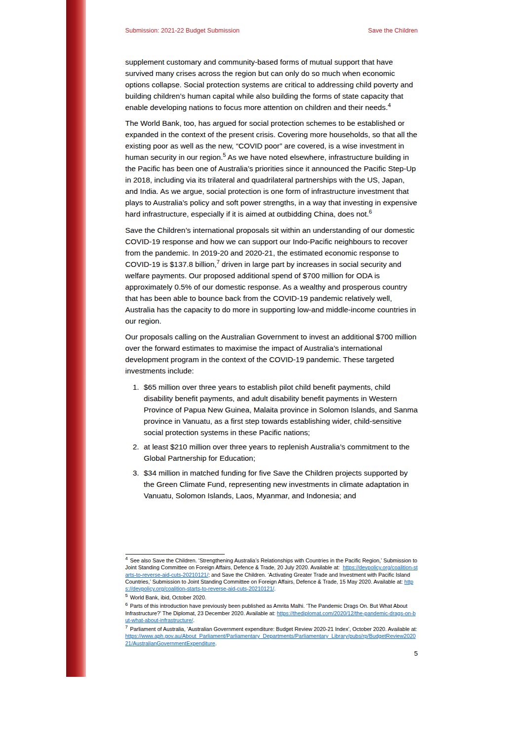Submission: 2021-22 Budget Submission Save the Children
supplement customary and community-based forms of mutual support that have survived many crises across the region but can only do so much when economic options collapse. Social protection systems are critical to addressing child poverty and building children’s human capital while also building the forms of state capacity that enable developing nations to focus more attention on children and their needs.4
The World Bank, too, has argued for social protection schemes to be established or expanded in the context of the present crisis. Covering more households, so that all the existing poor as well as the new, “COVID poor” are covered, is a wise investment in human security in our region.5 As we have noted elsewhere, infrastructure building in the Pacific has been one of Australia’s priorities since it announced the Pacific Step-Up in 2018, including via its trilateral and quadrilateral partnerships with the US, Japan, and India. As we argue, social protection is one form of infrastructure investment that plays to Australia’s policy and soft power strengths, in a way that investing in expensive hard infrastructure, especially if it is aimed at outbidding China, does not.6
Save the Children’s international proposals sit within an understanding of our domestic COVID-19 response and how we can support our Indo-Pacific neighbours to recover from the pandemic. In 2019-20 and 2020-21, the estimated economic response to COVID-19 is $137.8 billion,7 driven in large part by increases in social security and welfare payments. Our proposed additional spend of $700 million for ODA is approximately 0.5% of our domestic response. As a wealthy and prosperous country that has been able to bounce back from the COVID-19 pandemic relatively well, Australia has the capacity to do more in supporting low-and middle-income countries in our region.
Our proposals calling on the Australian Government to invest an additional $700 million over the forward estimates to maximise the impact of Australia’s international development program in the context of the COVID-19 pandemic. These targeted investments include:
$65 million over three years to establish pilot child benefit payments, child disability benefit payments, and adult disability benefit payments in Western Province of Papua New Guinea, Malaita province in Solomon Islands, and Sanma province in Vanuatu, as a first step towards establishing wider, child-sensitive social protection systems in these Pacific nations;
at least $210 million over three years to replenish Australia’s commitment to the Global Partnership for Education;
$34 million in matched funding for five Save the Children projects supported by the Green Climate Fund, representing new investments in climate adaptation in Vanuatu, Solomon Islands, Laos, Myanmar, and Indonesia; and
4 See also Save the Children. ‘Strengthening Australia’s Relationships with Countries in the Pacific Region,’ Submission to Joint Standing Committee on Foreign Affairs, Defence & Trade, 20 July 2020. Available at: https://devpolicy.org/coalition-starts-to-reverse-aid-cuts-20210121/; and Save the Children. ‘Activating Greater Trade and Investment with Pacific Island Countries,’ Submission to Joint Standing Committee on Foreign Affairs, Defence & Trade, 15 May 2020. Available at: https://devpolicy.org/coalition-starts-to-reverse-aid-cuts-20210121/.
5 World Bank, ibid, October 2020.
6 Parts of this introduction have previously been published as Amrita Malhi. ‘The Pandemic Drags On. But What About Infrastructure?’ The Diplomat, 23 December 2020. Available at: https://thediplomat.com/2020/12/the-pandemic-drags-on-but-what-about-infrastructure/.
7 Parliament of Australia, ‘Australian Government expenditure: Budget Review 2020-21 Index’, October 2020. Available at: https://www.aph.gov.au/About_Parliament/Parliamentary_Departments/Parliamentary_Library/pubs/rp/BudgetReview202021/AustralianGovernmentExpenditure.
5